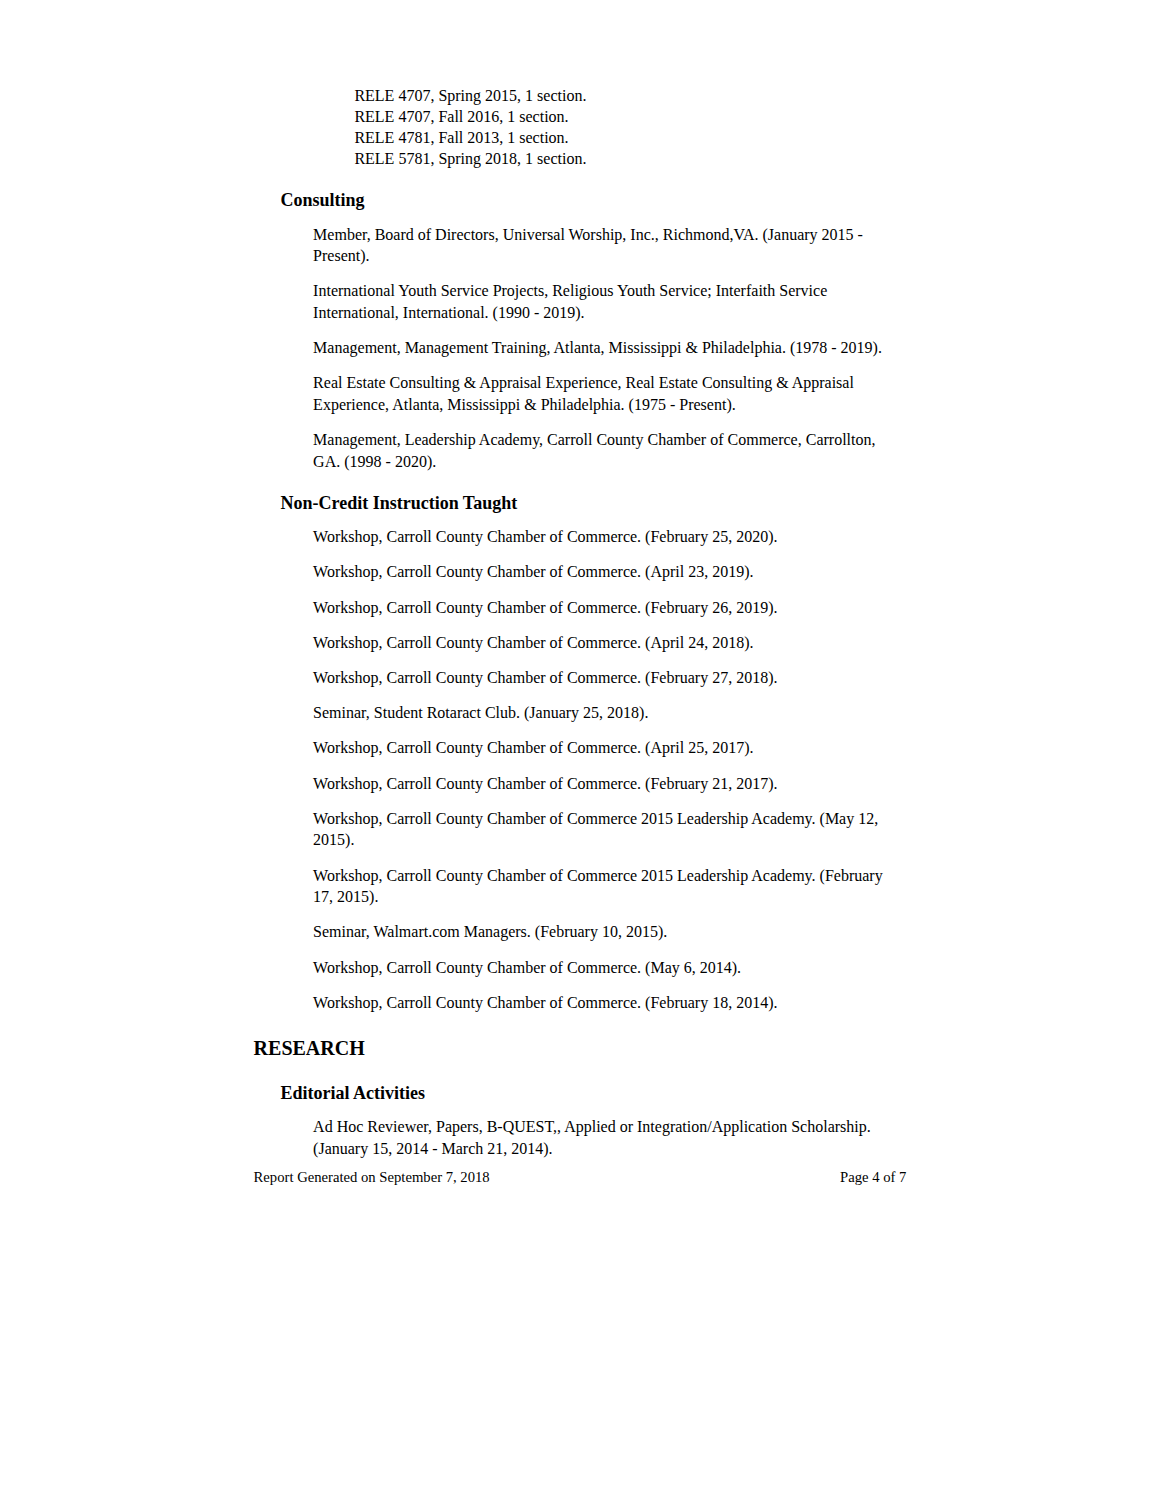RELE 4707, Spring 2015, 1 section.
RELE 4707, Fall 2016, 1 section.
RELE 4781, Fall 2013, 1 section.
RELE 5781, Spring 2018, 1 section.
Consulting
Member, Board of Directors, Universal Worship, Inc., Richmond,VA. (January 2015 - Present).
International Youth Service Projects, Religious Youth Service; Interfaith Service International, International. (1990 - 2019).
Management, Management Training, Atlanta, Mississippi & Philadelphia. (1978 - 2019).
Real Estate Consulting & Appraisal Experience, Real Estate Consulting & Appraisal Experience, Atlanta, Mississippi & Philadelphia. (1975 - Present).
Management, Leadership Academy, Carroll County Chamber of Commerce, Carrollton, GA. (1998 - 2020).
Non-Credit Instruction Taught
Workshop, Carroll County Chamber of Commerce. (February 25, 2020).
Workshop, Carroll County Chamber of Commerce. (April 23, 2019).
Workshop, Carroll County Chamber of Commerce. (February 26, 2019).
Workshop, Carroll County Chamber of Commerce. (April 24, 2018).
Workshop, Carroll County Chamber of Commerce. (February 27, 2018).
Seminar, Student Rotaract Club. (January 25, 2018).
Workshop, Carroll County Chamber of Commerce. (April 25, 2017).
Workshop, Carroll County Chamber of Commerce. (February 21, 2017).
Workshop, Carroll County Chamber of Commerce 2015 Leadership Academy. (May 12, 2015).
Workshop, Carroll County Chamber of Commerce 2015 Leadership Academy. (February 17, 2015).
Seminar, Walmart.com Managers. (February 10, 2015).
Workshop, Carroll County Chamber of Commerce. (May 6, 2014).
Workshop, Carroll County Chamber of Commerce. (February 18, 2014).
RESEARCH
Editorial Activities
Ad Hoc Reviewer, Papers, B-QUEST,, Applied or Integration/Application Scholarship. (January 15, 2014 - March 21, 2014).
Report Generated on September 7, 2018 Page 4 of 7